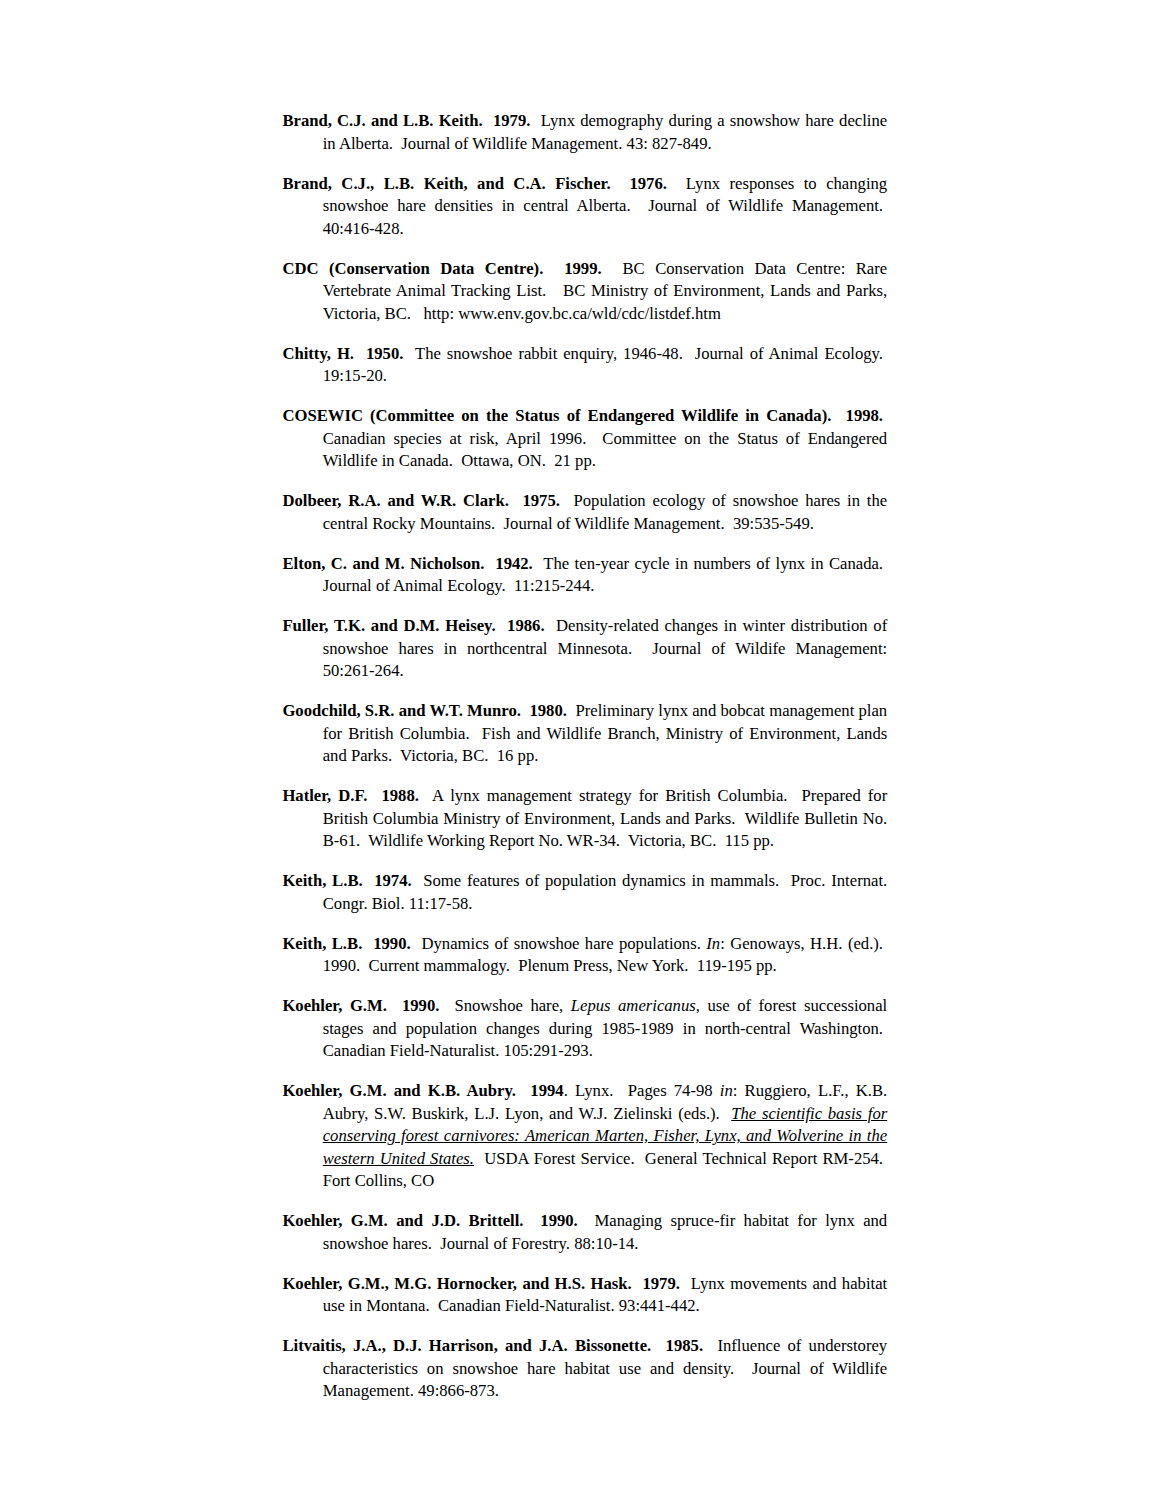Brand, C.J. and L.B. Keith. 1979. Lynx demography during a snowshow hare decline in Alberta. Journal of Wildlife Management. 43: 827-849.
Brand, C.J., L.B. Keith, and C.A. Fischer. 1976. Lynx responses to changing snowshoe hare densities in central Alberta. Journal of Wildlife Management. 40:416-428.
CDC (Conservation Data Centre). 1999. BC Conservation Data Centre: Rare Vertebrate Animal Tracking List. BC Ministry of Environment, Lands and Parks, Victoria, BC. http: www.env.gov.bc.ca/wld/cdc/listdef.htm
Chitty, H. 1950. The snowshoe rabbit enquiry, 1946-48. Journal of Animal Ecology. 19:15-20.
COSEWIC (Committee on the Status of Endangered Wildlife in Canada). 1998. Canadian species at risk, April 1996. Committee on the Status of Endangered Wildlife in Canada. Ottawa, ON. 21 pp.
Dolbeer, R.A. and W.R. Clark. 1975. Population ecology of snowshoe hares in the central Rocky Mountains. Journal of Wildlife Management. 39:535-549.
Elton, C. and M. Nicholson. 1942. The ten-year cycle in numbers of lynx in Canada. Journal of Animal Ecology. 11:215-244.
Fuller, T.K. and D.M. Heisey. 1986. Density-related changes in winter distribution of snowshoe hares in northcentral Minnesota. Journal of Wildife Management: 50:261-264.
Goodchild, S.R. and W.T. Munro. 1980. Preliminary lynx and bobcat management plan for British Columbia. Fish and Wildlife Branch, Ministry of Environment, Lands and Parks. Victoria, BC. 16 pp.
Hatler, D.F. 1988. A lynx management strategy for British Columbia. Prepared for British Columbia Ministry of Environment, Lands and Parks. Wildlife Bulletin No. B-61. Wildlife Working Report No. WR-34. Victoria, BC. 115 pp.
Keith, L.B. 1974. Some features of population dynamics in mammals. Proc. Internat. Congr. Biol. 11:17-58.
Keith, L.B. 1990. Dynamics of snowshoe hare populations. In: Genoways, H.H. (ed.). 1990. Current mammalogy. Plenum Press, New York. 119-195 pp.
Koehler, G.M. 1990. Snowshoe hare, Lepus americanus, use of forest successional stages and population changes during 1985-1989 in north-central Washington. Canadian Field-Naturalist. 105:291-293.
Koehler, G.M. and K.B. Aubry. 1994. Lynx. Pages 74-98 in: Ruggiero, L.F., K.B. Aubry, S.W. Buskirk, L.J. Lyon, and W.J. Zielinski (eds.). The scientific basis for conserving forest carnivores: American Marten, Fisher, Lynx, and Wolverine in the western United States. USDA Forest Service. General Technical Report RM-254. Fort Collins, CO
Koehler, G.M. and J.D. Brittell. 1990. Managing spruce-fir habitat for lynx and snowshoe hares. Journal of Forestry. 88:10-14.
Koehler, G.M., M.G. Hornocker, and H.S. Hask. 1979. Lynx movements and habitat use in Montana. Canadian Field-Naturalist. 93:441-442.
Litvaitis, J.A., D.J. Harrison, and J.A. Bissonette. 1985. Influence of understorey characteristics on snowshoe hare habitat use and density. Journal of Wildlife Management. 49:866-873.